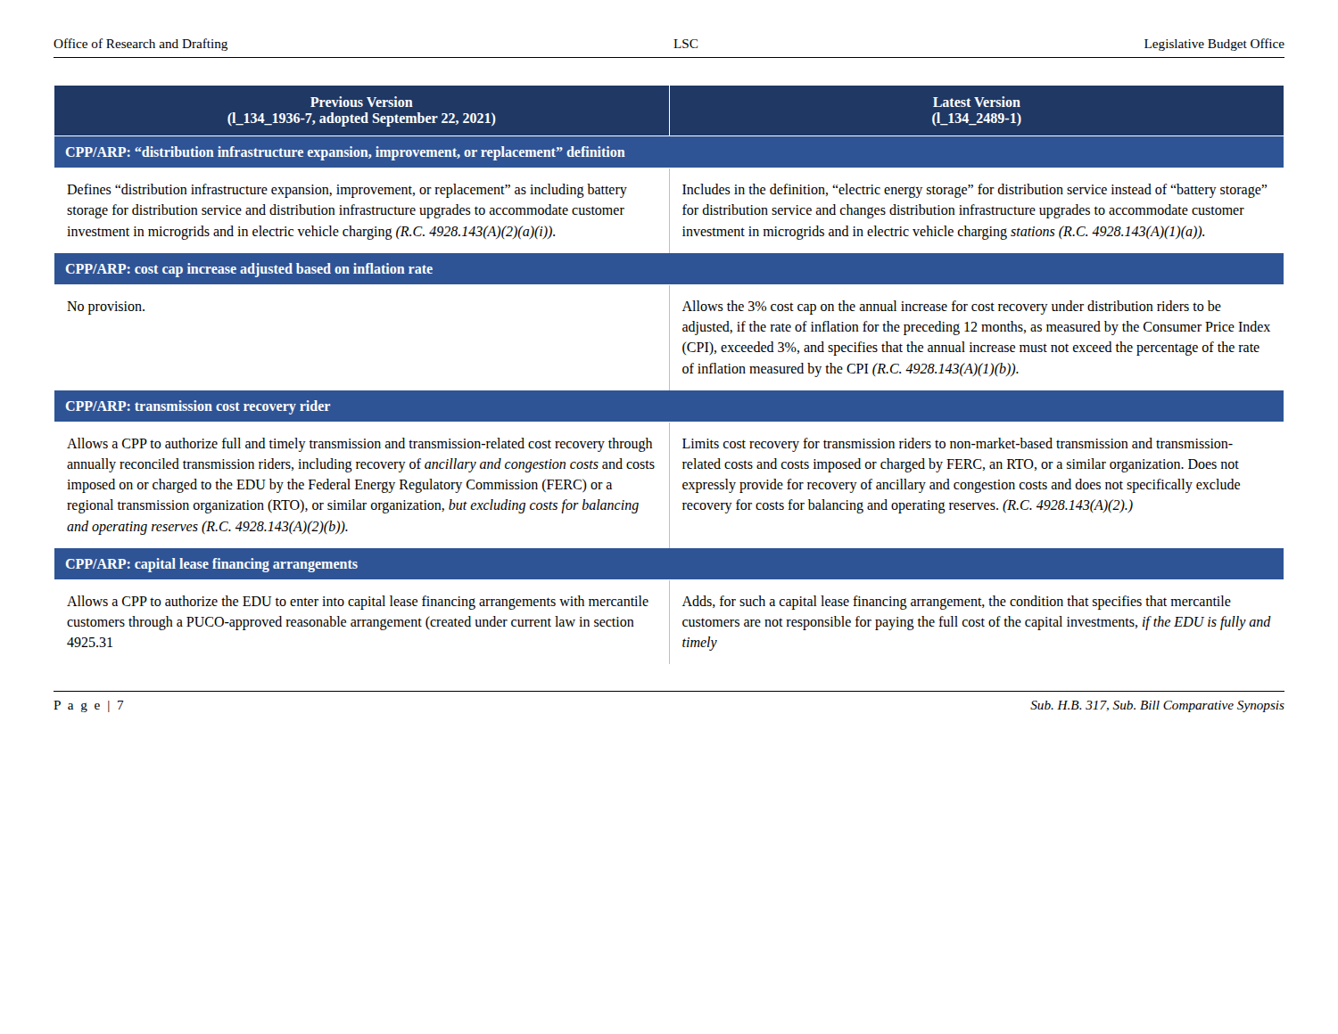Office of Research and Drafting
LSC
Legislative Budget Office
| Previous Version (l_134_1936-7, adopted September 22, 2021) | Latest Version (l_134_2489-1) |
| --- | --- |
| CPP/ARP: “distribution infrastructure expansion, improvement, or replacement” definition |
| Defines “distribution infrastructure expansion, improvement, or replacement” as including battery storage for distribution service and distribution infrastructure upgrades to accommodate customer investment in microgrids and in electric vehicle charging (R.C. 4928.143(A)(2)(a)(i)). | Includes in the definition, “electric energy storage” for distribution service instead of “battery storage” for distribution service and changes distribution infrastructure upgrades to accommodate customer investment in microgrids and in electric vehicle charging stations (R.C. 4928.143(A)(1)(a)). |
| CPP/ARP: cost cap increase adjusted based on inflation rate |
| No provision. | Allows the 3% cost cap on the annual increase for cost recovery under distribution riders to be adjusted, if the rate of inflation for the preceding 12 months, as measured by the Consumer Price Index (CPI), exceeded 3%, and specifies that the annual increase must not exceed the percentage of the rate of inflation measured by the CPI (R.C. 4928.143(A)(1)(b)). |
| CPP/ARP: transmission cost recovery rider |
| Allows a CPP to authorize full and timely transmission and transmission-related cost recovery through annually reconciled transmission riders, including recovery of ancillary and congestion costs and costs imposed on or charged to the EDU by the Federal Energy Regulatory Commission (FERC) or a regional transmission organization (RTO), or similar organization, but excluding costs for balancing and operating reserves (R.C. 4928.143(A)(2)(b)). | Limits cost recovery for transmission riders to non-market-based transmission and transmission-related costs and costs imposed or charged by FERC, an RTO, or a similar organization. Does not expressly provide for recovery of ancillary and congestion costs and does not specifically exclude recovery for costs for balancing and operating reserves. (R.C. 4928.143(A)(2).) |
| CPP/ARP: capital lease financing arrangements |
| Allows a CPP to authorize the EDU to enter into capital lease financing arrangements with mercantile customers through a PUCO-approved reasonable arrangement (created under current law in section 4925.31 | Adds, for such a capital lease financing arrangement, the condition that specifies that mercantile customers are not responsible for paying the full cost of the capital investments, if the EDU is fully and timely |
P a g e | 7
Sub. H.B. 317, Sub. Bill Comparative Synopsis